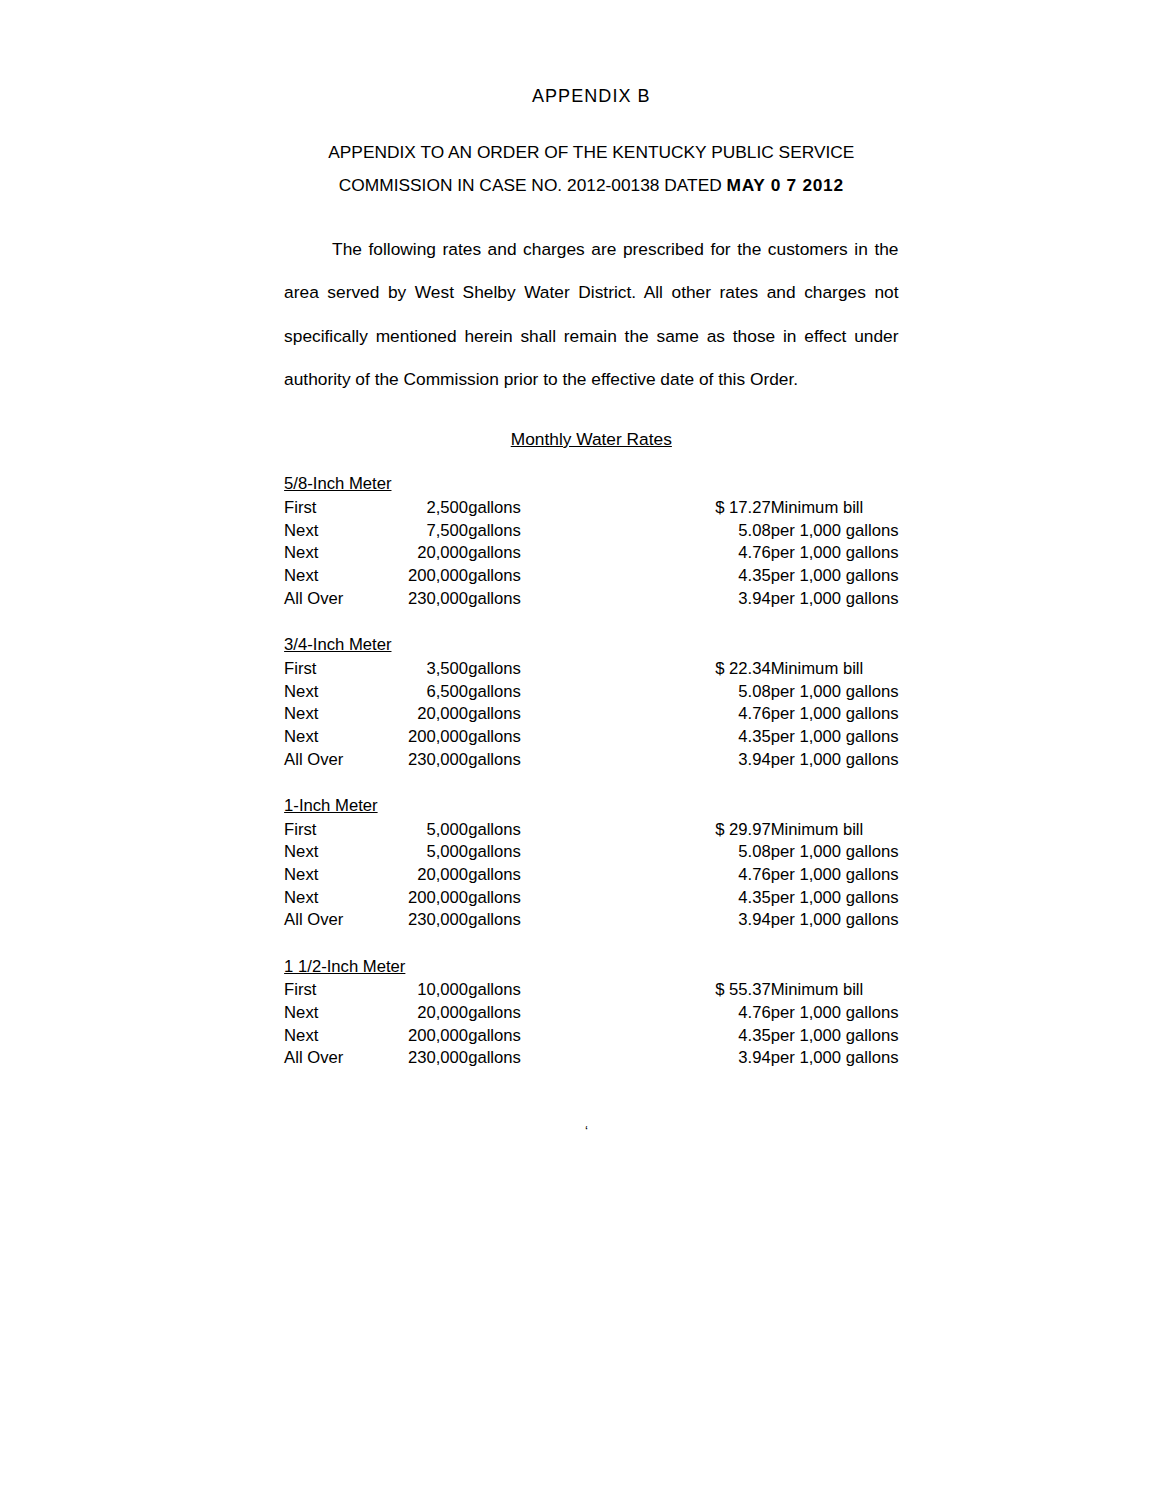APPENDIX B
APPENDIX TO AN ORDER OF THE KENTUCKY PUBLIC SERVICE
COMMISSION IN CASE NO. 2012-00138 DATED MAY 0 7 2012
The following rates and charges are prescribed for the customers in the area served by West Shelby Water District. All other rates and charges not specifically mentioned herein shall remain the same as those in effect under authority of the Commission prior to the effective date of this Order.
Monthly Water Rates
5/8-Inch Meter
| First | 2,500 | gallons | | $ 17.27 | Minimum bill |
| Next | 7,500 | gallons | | 5.08 | per 1,000 gallons |
| Next | 20,000 | gallons | | 4.76 | per 1,000 gallons |
| Next | 200,000 | gallons | | 4.35 | per 1,000 gallons |
| All Over | 230,000 | gallons | | 3.94 | per 1,000 gallons |
3/4-Inch Meter
| First | 3,500 | gallons | | $ 22.34 | Minimum bill |
| Next | 6,500 | gallons | | 5.08 | per 1,000 gallons |
| Next | 20,000 | gallons | | 4.76 | per 1,000 gallons |
| Next | 200,000 | gallons | | 4.35 | per 1,000 gallons |
| All Over | 230,000 | gallons | | 3.94 | per 1,000 gallons |
1-Inch Meter
| First | 5,000 | gallons | | $ 29.97 | Minimum bill |
| Next | 5,000 | gallons | | 5.08 | per 1,000 gallons |
| Next | 20,000 | gallons | | 4.76 | per 1,000 gallons |
| Next | 200,000 | gallons | | 4.35 | per 1,000 gallons |
| All Over | 230,000 | gallons | | 3.94 | per 1,000 gallons |
1 1/2-Inch Meter
| First | 10,000 | gallons | | $ 55.37 | Minimum bill |
| Next | 20,000 | gallons | | 4.76 | per 1,000 gallons |
| Next | 200,000 | gallons | | 4.35 | per 1,000 gallons |
| All Over | 230,000 | gallons | | 3.94 | per 1,000 gallons |
‘